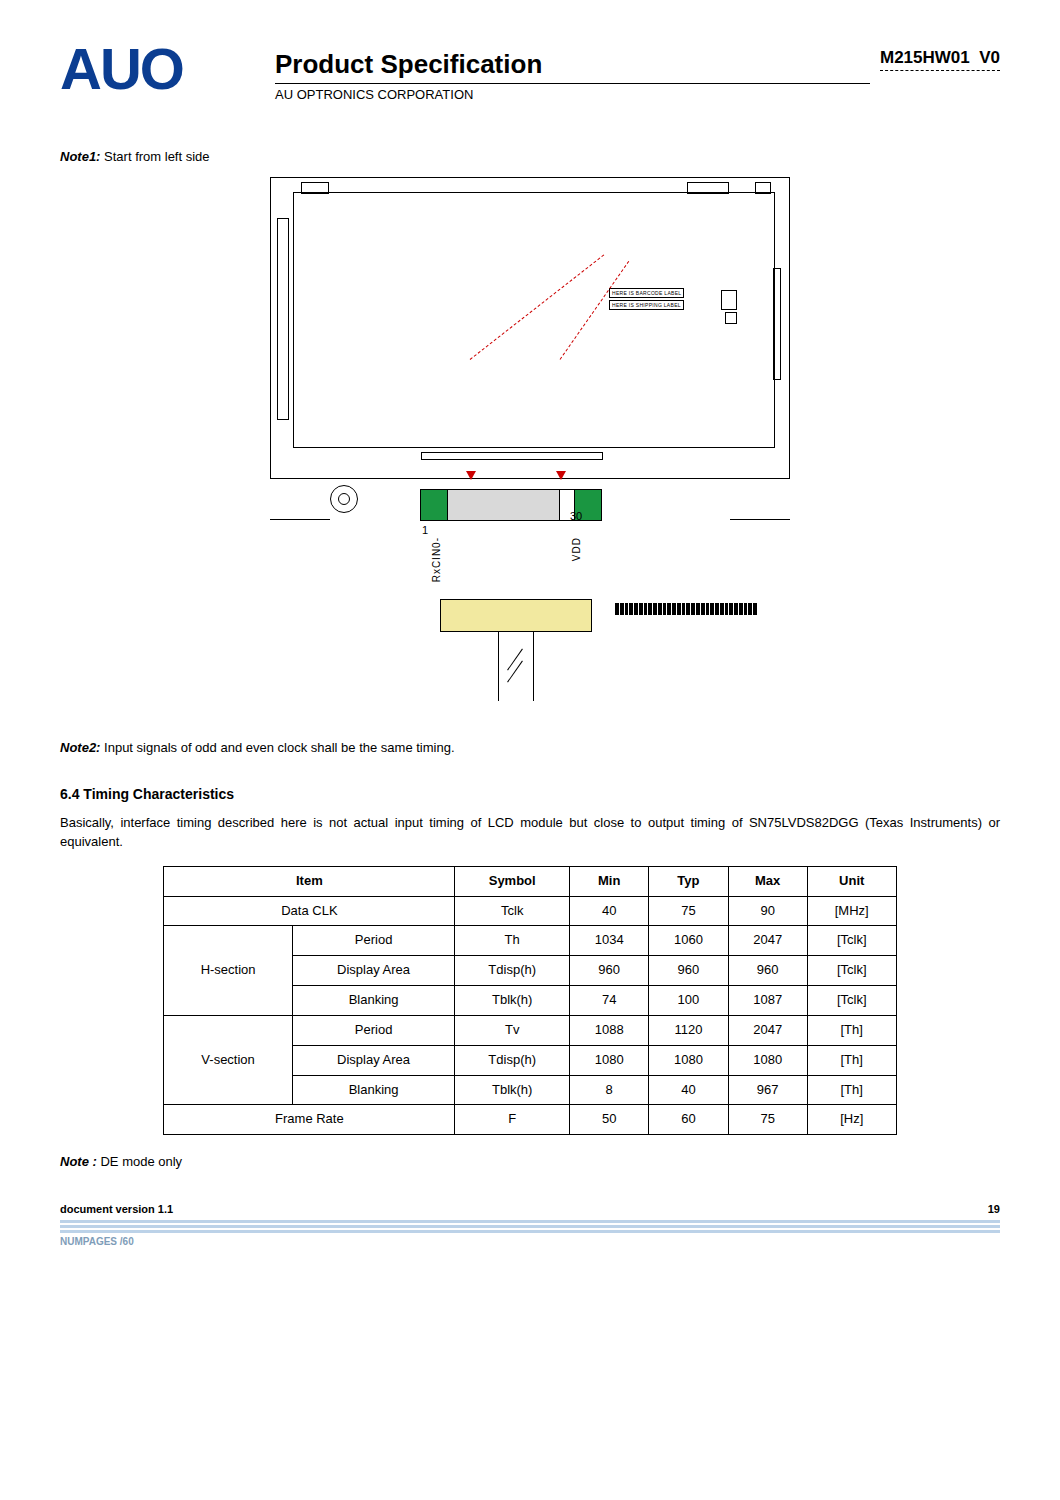AUO
M215HW01 V0
Product Specification
AU OPTRONICS CORPORATION
Note1: Start from left side
HERE IS BARCODE LABEL
HERE IS SHIPPING LABEL
1
30
RxCIN0-
VDD
Note2: Input signals of odd and even clock shall be the same timing.
6.4 Timing Characteristics
Basically, interface timing described here is not actual input timing of LCD module but close to output timing of SN75LVDS82DGG (Texas Instruments) or equivalent.
| Item | Symbol | Min | Typ | Max | Unit |
| --- | --- | --- | --- | --- | --- |
| Data CLK | Tclk | 40 | 75 | 90 | [MHz] |
| H-section | Period | Th | 1034 | 1060 | 2047 | [Tclk] |
| Display Area | Tdisp(h) | 960 | 960 | 960 | [Tclk] |
| Blanking | Tblk(h) | 74 | 100 | 1087 | [Tclk] |
| V-section | Period | Tv | 1088 | 1120 | 2047 | [Th] |
| Display Area | Tdisp(h) | 1080 | 1080 | 1080 | [Th] |
| Blanking | Tblk(h) | 8 | 40 | 967 | [Th] |
| Frame Rate | F | 50 | 60 | 75 | [Hz] |
Note : DE mode only
document version 1.1 19
NUMPAGES /60